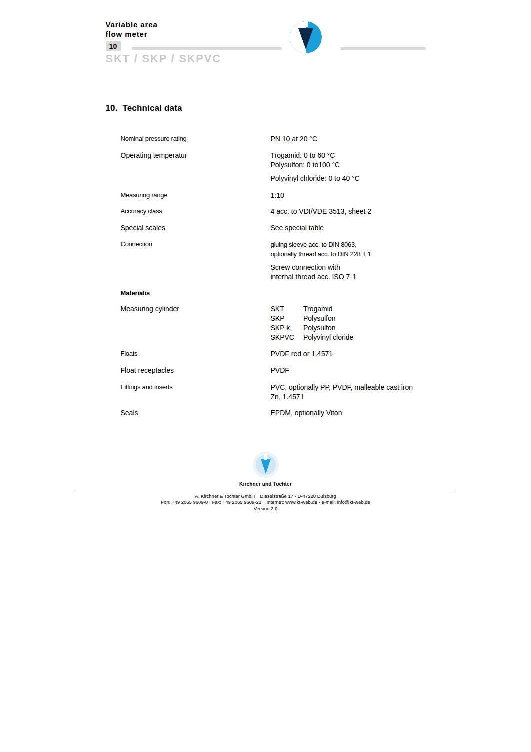Variable area
flow meter
10
SKT / SKP / SKPVC
10. Technical data
| Nominal pressure rating | PN 10 at 20 °C |
| Operating temperatur | Trogamid: 0 to 60 °C Polysulfon: 0 to100 °C Polyvinyl chloride: 0 to 40 °C |
| Measuring range | 1:10 |
| Accuracy class | 4 acc. to VDI/VDE 3513, sheet 2 |
| Special scales | See special table |
| Connection | gluing sleeve acc. to DIN 8063, optionally thread acc. to DIN 228 T 1 Screw connection with internal thread acc. ISO 7-1 |
| Materialis | |
| Measuring cylinder | SKT Trogamid SKP Polysulfon SKP k Polysulfon SKPVC Polyvinyl cloride |
| Floats | PVDF red or 1.4571 |
| Float receptacles | PVDF |
| Fittings and inserts | PVC, optionally PP, PVDF, malleable cast iron Zn, 1.4571 |
| Seals | EPDM, optionally Viton |
Kirchner und Tochter
A. Kirchner & Tochter GmbH Dieselstraße 17 · D-47228 Duisburg
Fon: +49 2065 9609-0 · Fax: +49 2065 9609-22 Internet: www.kt-web.de · e-mail: info@kt-web.de
Version 2.0